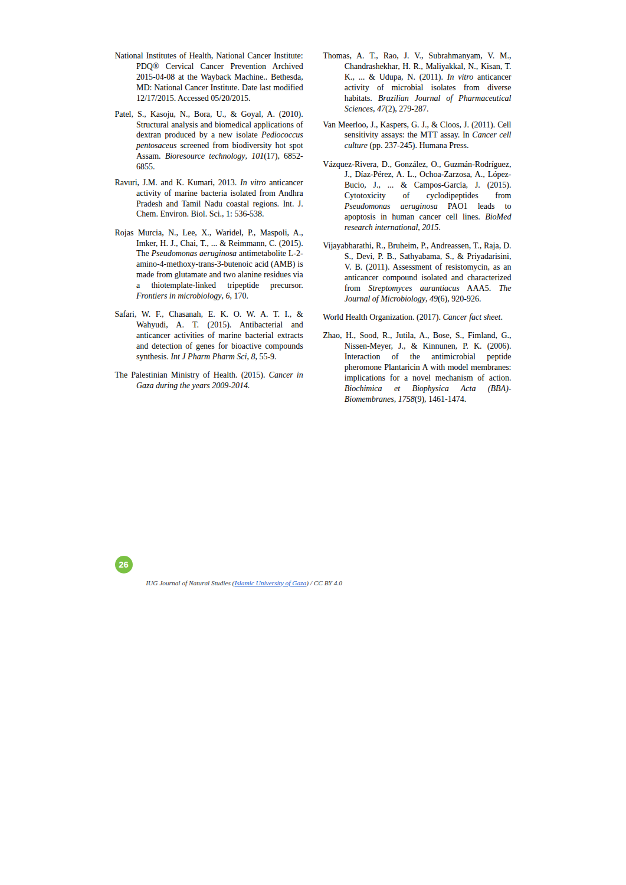National Institutes of Health, National Cancer Institute: PDQ® Cervical Cancer Prevention Archived 2015-04-08 at the Wayback Machine.. Bethesda, MD: National Cancer Institute. Date last modified 12/17/2015. Accessed 05/20/2015.
Patel, S., Kasoju, N., Bora, U., & Goyal, A. (2010). Structural analysis and biomedical applications of dextran produced by a new isolate Pediococcus pentosaceus screened from biodiversity hot spot Assam. Bioresource technology, 101(17), 6852-6855.
Ravuri, J.M. and K. Kumari, 2013. In vitro anticancer activity of marine bacteria isolated from Andhra Pradesh and Tamil Nadu coastal regions. Int. J. Chem. Environ. Biol. Sci., 1: 536-538.
Rojas Murcia, N., Lee, X., Waridel, P., Maspoli, A., Imker, H. J., Chai, T., ... & Reimmann, C. (2015). The Pseudomonas aeruginosa antimetabolite L-2-amino-4-methoxy-trans-3-butenoic acid (AMB) is made from glutamate and two alanine residues via a thiotemplate-linked tripeptide precursor. Frontiers in microbiology, 6, 170.
Safari, W. F., Chasanah, E. K. O. W. A. T. I., & Wahyudi, A. T. (2015). Antibacterial and anticancer activities of marine bacterial extracts and detection of genes for bioactive compounds synthesis. Int J Pharm Pharm Sci, 8, 55-9.
The Palestinian Ministry of Health. (2015). Cancer in Gaza during the years 2009-2014.
Thomas, A. T., Rao, J. V., Subrahmanyam, V. M., Chandrashekhar, H. R., Maliyakkal, N., Kisan, T. K., ... & Udupa, N. (2011). In vitro anticancer activity of microbial isolates from diverse habitats. Brazilian Journal of Pharmaceutical Sciences, 47(2), 279-287.
Van Meerloo, J., Kaspers, G. J., & Cloos, J. (2011). Cell sensitivity assays: the MTT assay. In Cancer cell culture (pp. 237-245). Humana Press.
Vázquez-Rivera, D., González, O., Guzmán-Rodríguez, J., Díaz-Pérez, A. L., Ochoa-Zarzosa, A., López-Bucio, J., ... & Campos-García, J. (2015). Cytotoxicity of cyclodipeptides from Pseudomonas aeruginosa PAO1 leads to apoptosis in human cancer cell lines. BioMed research international, 2015.
Vijayabharathi, R., Bruheim, P., Andreassen, T., Raja, D. S., Devi, P. B., Sathyabama, S., & Priyadarisini, V. B. (2011). Assessment of resistomycin, as an anticancer compound isolated and characterized from Streptomyces aurantiacus AAA5. The Journal of Microbiology, 49(6), 920-926.
World Health Organization. (2017). Cancer fact sheet.
Zhao, H., Sood, R., Jutila, A., Bose, S., Fimland, G., Nissen-Meyer, J., & Kinnunen, P. K. (2006). Interaction of the antimicrobial peptide pheromone Plantaricin A with model membranes: implications for a novel mechanism of action. Biochimica et Biophysica Acta (BBA)-Biomembranes, 1758(9), 1461-1474.
26
IUG Journal of Natural Studies (Islamic University of Gaza) / CC BY 4.0